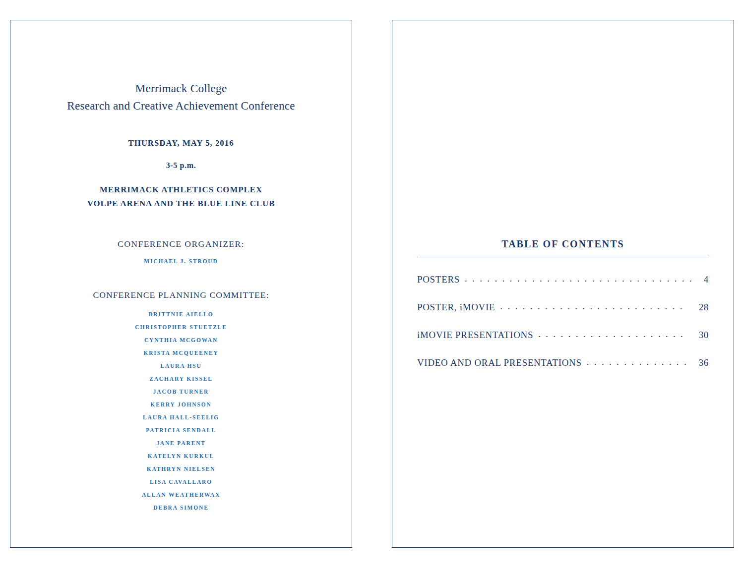Merrimack College
Research and Creative Achievement Conference
THURSDAY, MAY 5, 2016
3-5 p.m.
MERRIMACK ATHLETICS COMPLEX
VOLPE ARENA AND THE BLUE LINE CLUB
CONFERENCE ORGANIZER:
Michael J. Stroud
CONFERENCE PLANNING COMMITTEE:
Brittnie Aiello
Christopher Stuetzle
Cynthia McGowan
Krista McQueeney
Laura Hsu
Zachary Kissel
Jacob Turner
Kerry Johnson
Laura Hall-Seelig
Patricia Sendall
Jane Parent
Katelyn Kurkul
Kathryn Nielsen
Lisa Cavallaro
Allan Weatherwax
Debra Simone
TABLE OF CONTENTS
POSTERS ............................... 4
POSTER, i MOVIE ......................... 28
i MOVIE PRESENTATIONS .................... 30
VIDEO AND ORAL PRESENTATIONS .............. 36